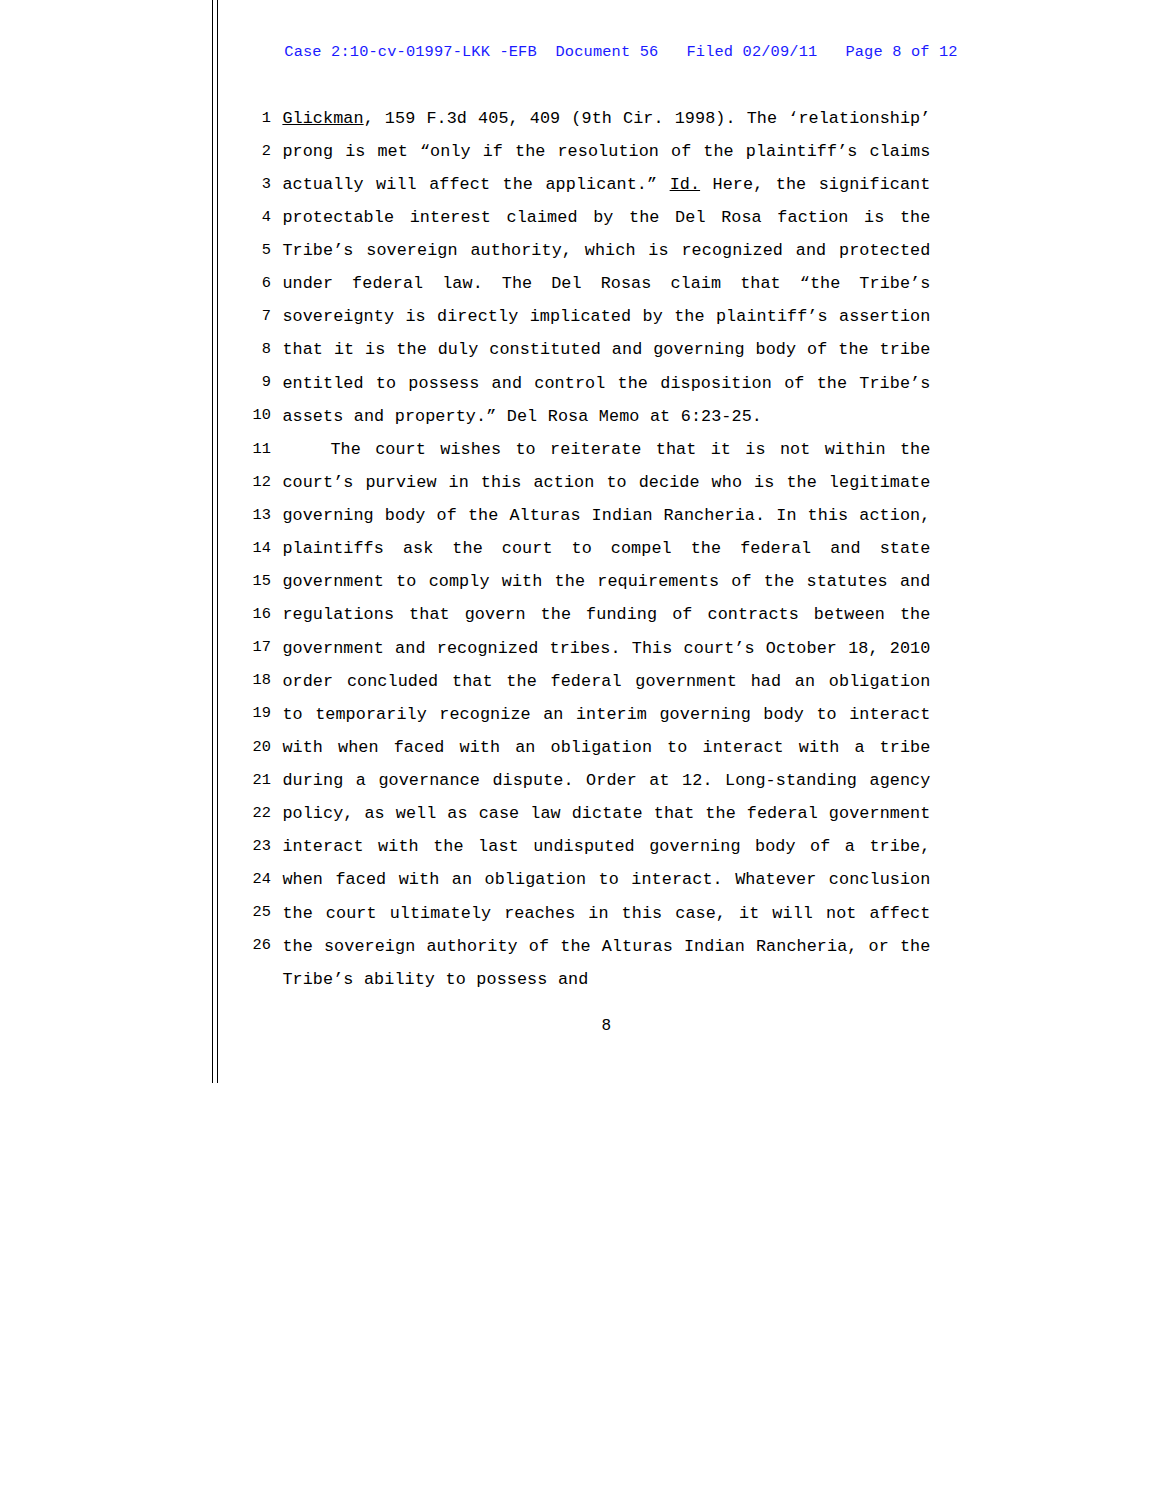Case 2:10-cv-01997-LKK -EFB Document 56 Filed 02/09/11 Page 8 of 12
1
2
3
4
5
6
7
8
9
10
11
12
13
14
15
16
17
18
19
20
21
22
23
24
25
26
Glickman, 159 F.3d 405, 409 (9th Cir. 1998). The ‘relationship’ prong is met “only if the resolution of the plaintiff’s claims actually will affect the applicant.” Id. Here, the significant protectable interest claimed by the Del Rosa faction is the Tribe’s sovereign authority, which is recognized and protected under federal law. The Del Rosas claim that “the Tribe’s sovereignty is directly implicated by the plaintiff’s assertion that it is the duly constituted and governing body of the tribe entitled to possess and control the disposition of the Tribe’s assets and property.” Del Rosa Memo at 6:23-25.
The court wishes to reiterate that it is not within the court’s purview in this action to decide who is the legitimate governing body of the Alturas Indian Rancheria. In this action, plaintiffs ask the court to compel the federal and state government to comply with the requirements of the statutes and regulations that govern the funding of contracts between the government and recognized tribes. This court’s October 18, 2010 order concluded that the federal government had an obligation to temporarily recognize an interim governing body to interact with when faced with an obligation to interact with a tribe during a governance dispute. Order at 12. Long-standing agency policy, as well as case law dictate that the federal government interact with the last undisputed governing body of a tribe, when faced with an obligation to interact. Whatever conclusion the court ultimately reaches in this case, it will not affect the sovereign authority of the Alturas Indian Rancheria, or the Tribe’s ability to possess and
8